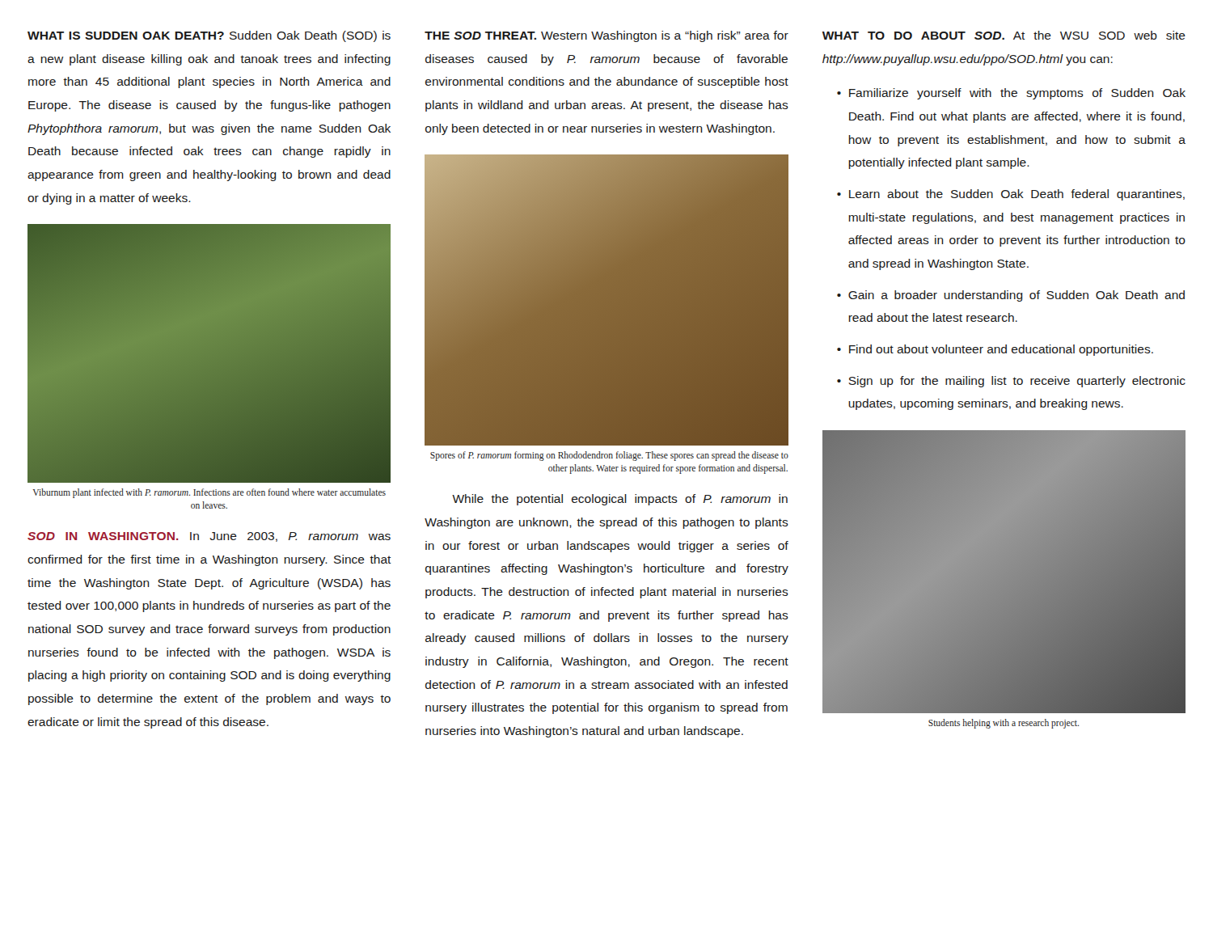WHAT IS SUDDEN OAK DEATH? Sudden Oak Death (SOD) is a new plant disease killing oak and tanoak trees and infecting more than 45 additional plant species in North America and Europe. The disease is caused by the fungus-like pathogen Phytophthora ramorum, but was given the name Sudden Oak Death because infected oak trees can change rapidly in appearance from green and healthy-looking to brown and dead or dying in a matter of weeks.
Viburnum plant infected with P. ramorum. Infections are often found where water accumulates on leaves.
SOD IN WASHINGTON. In June 2003, P. ramorum was confirmed for the first time in a Washington nursery. Since that time the Washington State Dept. of Agriculture (WSDA) has tested over 100,000 plants in hundreds of nurseries as part of the national SOD survey and trace forward surveys from production nurseries found to be infected with the pathogen. WSDA is placing a high priority on containing SOD and is doing everything possible to determine the extent of the problem and ways to eradicate or limit the spread of this disease.
THE SOD THREAT. Western Washington is a “high risk” area for diseases caused by P. ramorum because of favorable environmental conditions and the abundance of susceptible host plants in wildland and urban areas. At present, the disease has only been detected in or near nurseries in western Washington.
Spores of P. ramorum forming on Rhododendron foliage. These spores can spread the disease to other plants. Water is required for spore formation and dispersal.
While the potential ecological impacts of P. ramorum in Washington are unknown, the spread of this pathogen to plants in our forest or urban landscapes would trigger a series of quarantines affecting Washington’s horticulture and forestry products. The destruction of infected plant material in nurseries to eradicate P. ramorum and prevent its further spread has already caused millions of dollars in losses to the nursery industry in California, Washington, and Oregon. The recent detection of P. ramorum in a stream associated with an infested nursery illustrates the potential for this organism to spread from nurseries into Washington’s natural and urban landscape.
WHAT TO DO ABOUT SOD. At the WSU SOD web site http://www.puyallup.wsu.edu/ppo/SOD.html you can:
Familiarize yourself with the symptoms of Sudden Oak Death. Find out what plants are affected, where it is found, how to prevent its establishment, and how to submit a potentially infected plant sample.
Learn about the Sudden Oak Death federal quarantines, multi-state regulations, and best management practices in affected areas in order to prevent its further introduction to and spread in Washington State.
Gain a broader understanding of Sudden Oak Death and read about the latest research.
Find out about volunteer and educational opportunities.
Sign up for the mailing list to receive quarterly electronic updates, upcoming seminars, and breaking news.
Students helping with a research project.